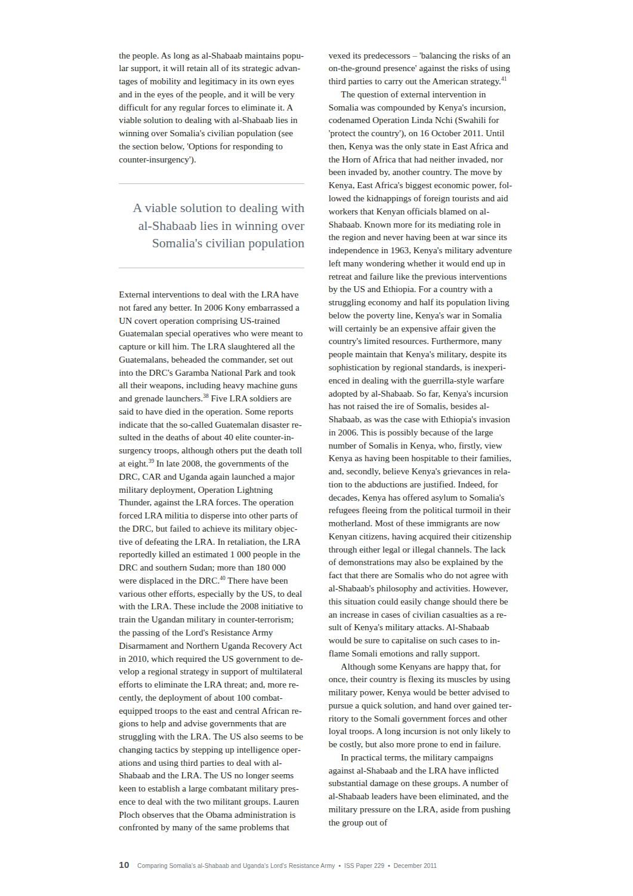the people. As long as al-Shabaab maintains popular support, it will retain all of its strategic advantages of mobility and legitimacy in its own eyes and in the eyes of the people, and it will be very difficult for any regular forces to eliminate it. A viable solution to dealing with al-Shabaab lies in winning over Somalia's civilian population (see the section below, 'Options for responding to counter-insurgency').
A viable solution to dealing with al-Shabaab lies in winning over Somalia's civilian population
External interventions to deal with the LRA have not fared any better. In 2006 Kony embarrassed a UN covert operation comprising US-trained Guatemalan special operatives who were meant to capture or kill him. The LRA slaughtered all the Guatemalans, beheaded the commander, set out into the DRC's Garamba National Park and took all their weapons, including heavy machine guns and grenade launchers.38 Five LRA soldiers are said to have died in the operation. Some reports indicate that the so-called Guatemalan disaster resulted in the deaths of about 40 elite counter-insurgency troops, although others put the death toll at eight.39 In late 2008, the governments of the DRC, CAR and Uganda again launched a major military deployment, Operation Lightning Thunder, against the LRA forces. The operation forced LRA militia to disperse into other parts of the DRC, but failed to achieve its military objective of defeating the LRA. In retaliation, the LRA reportedly killed an estimated 1 000 people in the DRC and southern Sudan; more than 180 000 were displaced in the DRC.40 There have been various other efforts, especially by the US, to deal with the LRA. These include the 2008 initiative to train the Ugandan military in counter-terrorism; the passing of the Lord's Resistance Army Disarmament and Northern Uganda Recovery Act in 2010, which required the US government to develop a regional strategy in support of multilateral efforts to eliminate the LRA threat; and, more recently, the deployment of about 100 combat-equipped troops to the east and central African regions to help and advise governments that are struggling with the LRA. The US also seems to be changing tactics by stepping up intelligence operations and using third parties to deal with al-Shabaab and the LRA. The US no longer seems keen to establish a large combatant military presence to deal with the two militant groups. Lauren Ploch observes that the Obama administration is confronted by many of the same problems that vexed its predecessors – 'balancing the risks of an on-the-ground presence' against the risks of using third parties to carry out the American strategy.41
The question of external intervention in Somalia was compounded by Kenya's incursion, codenamed Operation Linda Nchi (Swahili for 'protect the country'), on 16 October 2011. Until then, Kenya was the only state in East Africa and the Horn of Africa that had neither invaded, nor been invaded by, another country. The move by Kenya, East Africa's biggest economic power, followed the kidnappings of foreign tourists and aid workers that Kenyan officials blamed on al-Shabaab. Known more for its mediating role in the region and never having been at war since its independence in 1963, Kenya's military adventure left many wondering whether it would end up in retreat and failure like the previous interventions by the US and Ethiopia. For a country with a struggling economy and half its population living below the poverty line, Kenya's war in Somalia will certainly be an expensive affair given the country's limited resources. Furthermore, many people maintain that Kenya's military, despite its sophistication by regional standards, is inexperienced in dealing with the guerrilla-style warfare adopted by al-Shabaab. So far, Kenya's incursion has not raised the ire of Somalis, besides al-Shabaab, as was the case with Ethiopia's invasion in 2006. This is possibly because of the large number of Somalis in Kenya, who, firstly, view Kenya as having been hospitable to their families, and, secondly, believe Kenya's grievances in relation to the abductions are justified. Indeed, for decades, Kenya has offered asylum to Somalia's refugees fleeing from the political turmoil in their motherland. Most of these immigrants are now Kenyan citizens, having acquired their citizenship through either legal or illegal channels. The lack of demonstrations may also be explained by the fact that there are Somalis who do not agree with al-Shabaab's philosophy and activities. However, this situation could easily change should there be an increase in cases of civilian casualties as a result of Kenya's military attacks. Al-Shabaab would be sure to capitalise on such cases to inflame Somali emotions and rally support.
Although some Kenyans are happy that, for once, their country is flexing its muscles by using military power, Kenya would be better advised to pursue a quick solution, and hand over gained territory to the Somali government forces and other loyal troops. A long incursion is not only likely to be costly, but also more prone to end in failure.
In practical terms, the military campaigns against al-Shabaab and the LRA have inflicted substantial damage on these groups. A number of al-Shabaab leaders have been eliminated, and the military pressure on the LRA, aside from pushing the group out of
10 Comparing Somalia's al-Shabaab and Uganda's Lord's Resistance Army • ISS Paper 229 • December 2011